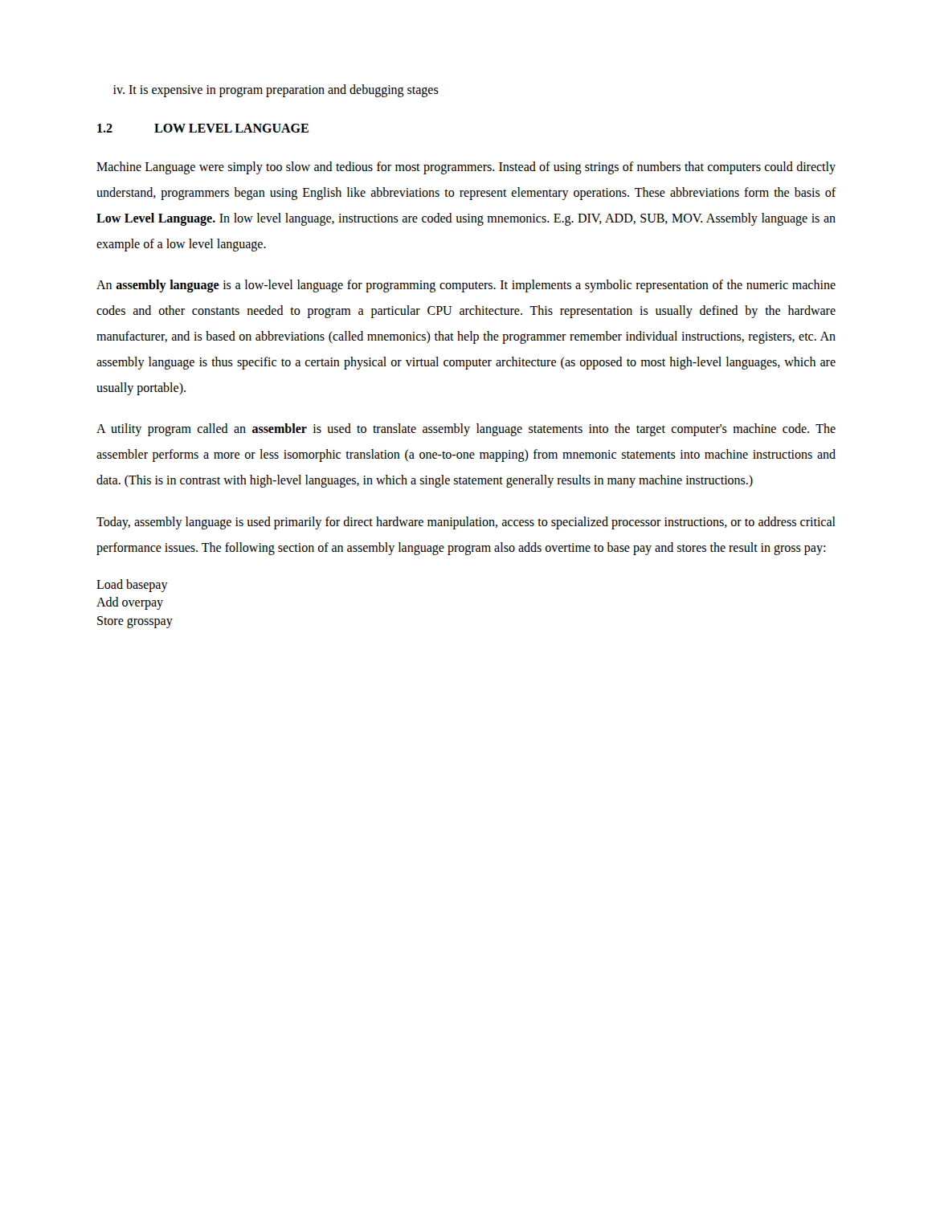It is expensive in program preparation and debugging stages
1.2 LOW LEVEL LANGUAGE
Machine Language were simply too slow and tedious for most programmers. Instead of using strings of numbers that computers could directly understand, programmers began using English like abbreviations to represent elementary operations. These abbreviations form the basis of Low Level Language. In low level language, instructions are coded using mnemonics. E.g. DIV, ADD, SUB, MOV. Assembly language is an example of a low level language.
An assembly language is a low-level language for programming computers. It implements a symbolic representation of the numeric machine codes and other constants needed to program a particular CPU architecture. This representation is usually defined by the hardware manufacturer, and is based on abbreviations (called mnemonics) that help the programmer remember individual instructions, registers, etc. An assembly language is thus specific to a certain physical or virtual computer architecture (as opposed to most high-level languages, which are usually portable).
A utility program called an assembler is used to translate assembly language statements into the target computer's machine code. The assembler performs a more or less isomorphic translation (a one-to-one mapping) from mnemonic statements into machine instructions and data. (This is in contrast with high-level languages, in which a single statement generally results in many machine instructions.)
Today, assembly language is used primarily for direct hardware manipulation, access to specialized processor instructions, or to address critical performance issues. The following section of an assembly language program also adds overtime to base pay and stores the result in gross pay:
Load basepay
Add overpay
Store grosspay